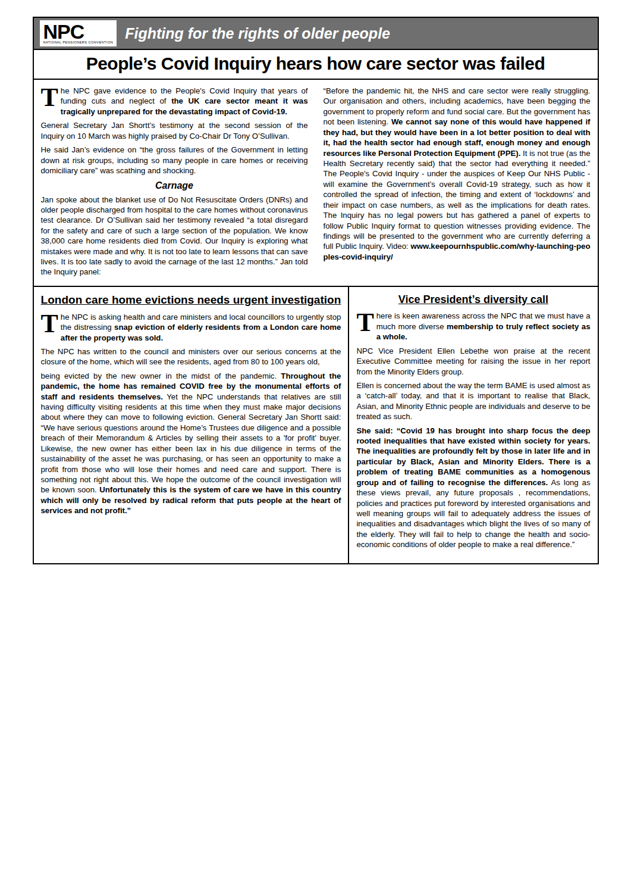NPCNATIONAL PENSIONERS CONVENTION
Fighting for the rights of older people
People’s Covid Inquiry hears how care sector was failed
The NPC gave evidence to the People's Covid Inquiry that years of funding cuts and neglect of the UK care sector meant it was tragically unprepared for the devastating impact of Covid-19.
General Secretary Jan Shortt’s testimony at the second session of the Inquiry on 10 March was highly praised by Co-Chair Dr Tony O’Sullivan.
He said Jan’s evidence on “the gross failures of the Government in letting down at risk groups, including so many people in care homes or receiving domiciliary care” was scathing and shocking.
Carnage
Jan spoke about the blanket use of Do Not Resuscitate Orders (DNRs) and older people discharged from hospital to the care homes without coronavirus test clearance. Dr O’Sullivan said her testimony revealed “a total disregard for the safety and care of such a large section of the population. We know 38,000 care home residents died from Covid. Our Inquiry is exploring what mistakes were made and why. It is not too late to learn lessons that can save lives. It is too late sadly to avoid the carnage of the last 12 months.” Jan told the Inquiry panel:
“Before the pandemic hit, the NHS and care sector were really struggling. Our organisation and others, including academics, have been begging the government to properly reform and fund social care. But the government has not been listening. We cannot say none of this would have happened if they had, but they would have been in a lot better position to deal with it, had the health sector had enough staff, enough money and enough resources like Personal Protection Equipment (PPE). It is not true (as the Health Secretary recently said) that the sector had everything it needed.” The People's Covid Inquiry - under the auspices of Keep Our NHS Public - will examine the Government’s overall Covid-19 strategy, such as how it controlled the spread of infection, the timing and extent of ‘lockdowns’ and their impact on case numbers, as well as the implications for death rates. The Inquiry has no legal powers but has gathered a panel of experts to follow Public Inquiry format to question witnesses providing evidence. The findings will be presented to the government who are currently deferring a full Public Inquiry. Video: www.keepournhspublic.com/why-launching-peoples-covid-inquiry/
London care home evictions needs urgent investigation
The NPC is asking health and care ministers and local councillors to urgently stop the distressing snap eviction of elderly residents from a London care home after the property was sold.
The NPC has written to the council and ministers over our serious concerns at the closure of the home, which will see the residents, aged from 80 to 100 years old,
being evicted by the new owner in the midst of the pandemic. Throughout the pandemic, the home has remained COVID free by the monumental efforts of staff and residents themselves. Yet the NPC understands that relatives are still having difficulty visiting residents at this time when they must make major decisions about where they can move to following eviction. General Secretary Jan Shortt said: “We have serious questions around the Home’s Trustees due diligence and a possible breach of their Memorandum & Articles by selling their assets to a 'for profit' buyer. Likewise, the new owner has either been lax in his due diligence in terms of the sustainability of the asset he was purchasing, or has seen an opportunity to make a profit from those who will lose their homes and need care and support. There is something not right about this. We hope the outcome of the council investigation will be known soon. Unfortunately this is the system of care we have in this country which will only be resolved by radical reform that puts people at the heart of services and not profit.”
Vice President’s diversity call
There is keen awareness across the NPC that we must have a much more diverse membership to truly reflect society as a whole.
NPC Vice President Ellen Lebethe won praise at the recent Executive Committee meeting for raising the issue in her report from the Minority Elders group.
Ellen is concerned about the way the term BAME is used almost as a ‘catch-all’ today, and that it is important to realise that Black, Asian, and Minority Ethnic people are individuals and deserve to be treated as such.
She said: “Covid 19 has brought into sharp focus the deep rooted inequalities that have existed within society for years. The inequalities are profoundly felt by those in later life and in particular by Black, Asian and Minority Elders. There is a problem of treating BAME communities as a homogenous group and of failing to recognise the differences. As long as these views prevail, any future proposals , recommendations, policies and practices put foreword by interested organisations and well meaning groups will fail to adequately address the issues of inequalities and disadvantages which blight the lives of so many of the elderly. They will fail to help to change the health and socio-economic conditions of older people to make a real difference.”